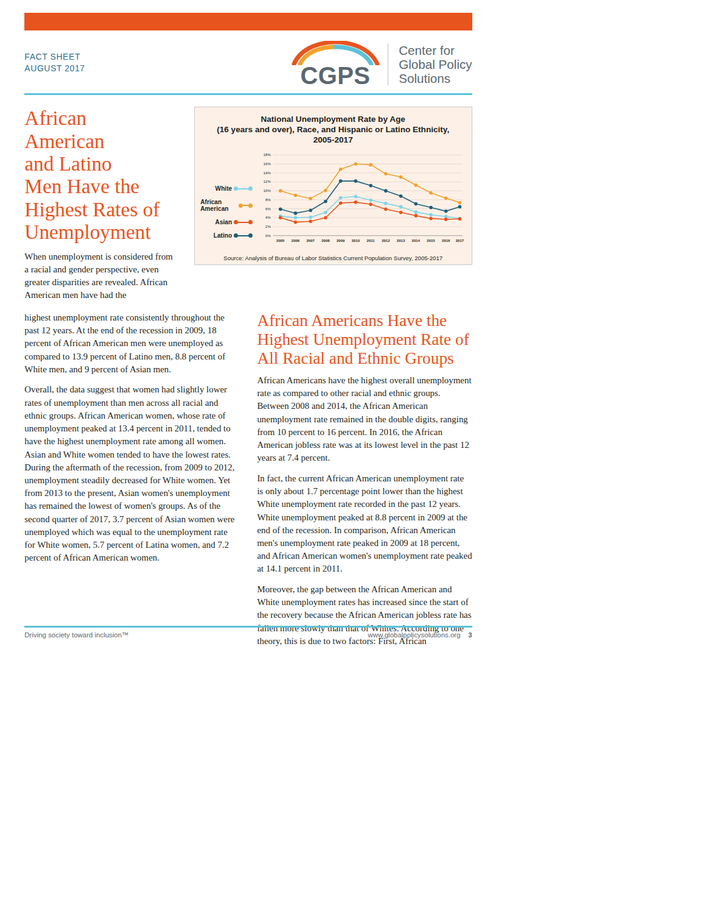FACT SHEET
AUGUST 2017
CGPS
Center for
Global Policy
Solutions
African
American
and Latino
Men Have the
Highest Rates of
Unemployment
When unemployment is considered from a racial and gender perspective, even greater disparities are revealed. African American men have had the
National Unemployment Rate by Age
(16 years and over), Race, and Hispanic or Latino Ethnicity,
2005-2017
White
African American
Asian
Latino
18% 16% 14% 12% 10% 8% 6% 4% 2% 0% 2005 2006 2007 2008 2009 2010 2011 2012 2013 2014 2015 2016 2017
Source: Analysis of Bureau of Labor Statistics Current Population Survey, 2005-2017
highest unemployment rate consistently throughout the past 12 years. At the end of the recession in 2009, 18 percent of African American men were unemployed as compared to 13.9 percent of Latino men, 8.8 percent of White men, and 9 percent of Asian men.
Overall, the data suggest that women had slightly lower rates of unemployment than men across all racial and ethnic groups. African American women, whose rate of unemployment peaked at 13.4 percent in 2011, tended to have the highest unemployment rate among all women. Asian and White women tended to have the lowest rates. During the aftermath of the recession, from 2009 to 2012, unemployment steadily decreased for White women. Yet from 2013 to the present, Asian women's unemployment has remained the lowest of women's groups. As of the second quarter of 2017, 3.7 percent of Asian women were unemployed which was equal to the unemployment rate for White women, 5.7 percent of Latina women, and 7.2 percent of African American women.
African Americans Have the Highest Unemployment Rate of All Racial and Ethnic Groups
African Americans have the highest overall unemployment rate as compared to other racial and ethnic groups. Between 2008 and 2014, the African American unemployment rate remained in the double digits, ranging from 10 percent to 16 percent. In 2016, the African American jobless rate was at its lowest level in the past 12 years at 7.4 percent.
In fact, the current African American unemployment rate is only about 1.7 percentage point lower than the highest White unemployment rate recorded in the past 12 years. White unemployment peaked at 8.8 percent in 2009 at the end of the recession. In comparison, African American men's unemployment rate peaked in 2009 at 18 percent, and African American women's unemployment rate peaked at 14.1 percent in 2011.
Moreover, the gap between the African American and White unemployment rates has increased since the start of the recovery because the African American jobless rate has fallen more slowly than that of Whites. According to one theory, this is due to two factors: First, African
Driving society toward inclusion™
www.globalpolicysolutions.org 3